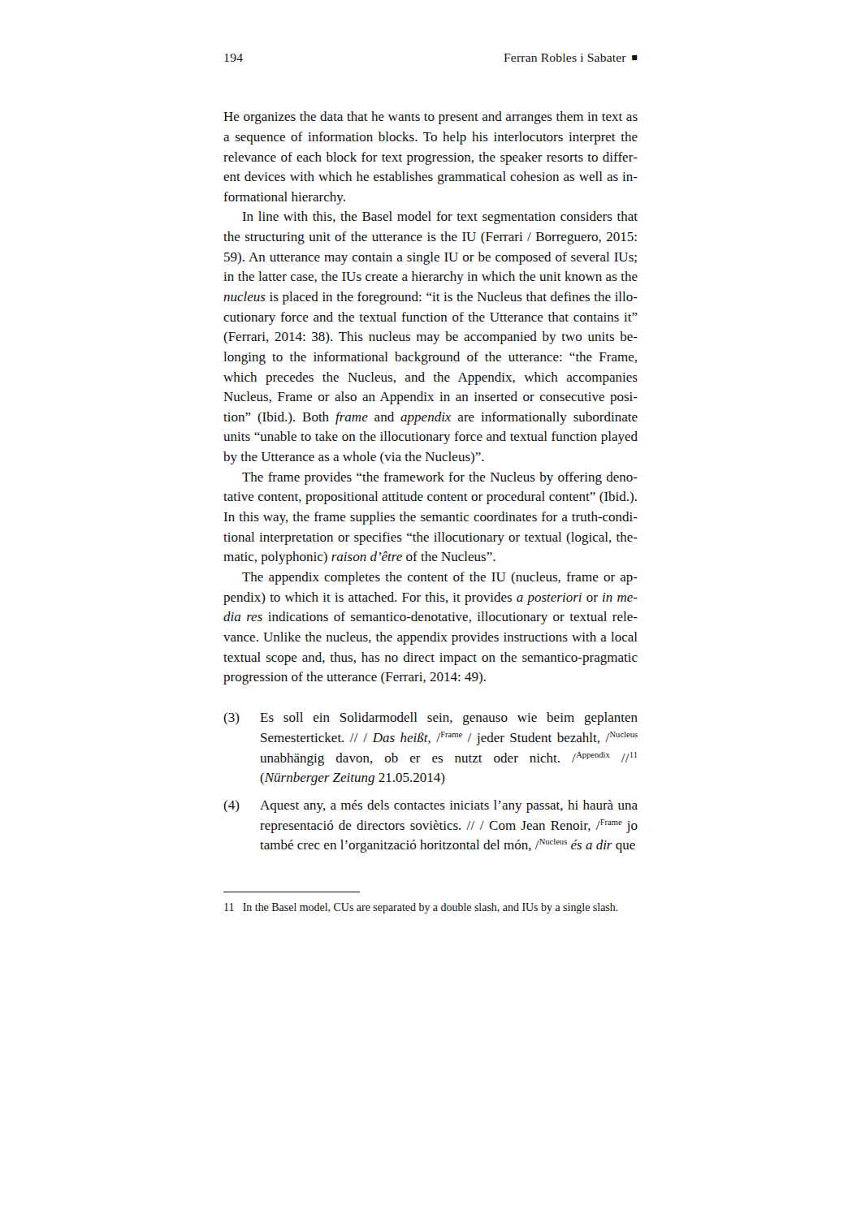194 Ferran Robles i Sabater
He organizes the data that he wants to present and arranges them in text as a sequence of information blocks. To help his interlocutors interpret the relevance of each block for text progression, the speaker resorts to different devices with which he establishes grammatical cohesion as well as informational hierarchy.
In line with this, the Basel model for text segmentation considers that the structuring unit of the utterance is the IU (Ferrari / Borreguero, 2015: 59). An utterance may contain a single IU or be composed of several IUs; in the latter case, the IUs create a hierarchy in which the unit known as the nucleus is placed in the foreground: “it is the Nucleus that defines the illocutionary force and the textual function of the Utterance that contains it” (Ferrari, 2014: 38). This nucleus may be accompanied by two units belonging to the informational background of the utterance: “the Frame, which precedes the Nucleus, and the Appendix, which accompanies Nucleus, Frame or also an Appendix in an inserted or consecutive position” (Ibid.). Both frame and appendix are informationally subordinate units “unable to take on the illocutionary force and textual function played by the Utterance as a whole (via the Nucleus)”.
The frame provides “the framework for the Nucleus by offering denotative content, propositional attitude content or procedural content” (Ibid.). In this way, the frame supplies the semantic coordinates for a truth-conditional interpretation or specifies “the illocutionary or textual (logical, thematic, polyphonic) raison d’être of the Nucleus”.
The appendix completes the content of the IU (nucleus, frame or appendix) to which it is attached. For this, it provides a posteriori or in media res indications of semantico-denotative, illocutionary or textual relevance. Unlike the nucleus, the appendix provides instructions with a local textual scope and, thus, has no direct impact on the semantico-pragmatic progression of the utterance (Ferrari, 2014: 49).
(3) Es soll ein Solidarmodell sein, genauso wie beim geplanten Semesterticket. // / Das heißt, /Frame / jeder Student bezahlt, /Nucleus unabhängig davon, ob er es nutzt oder nicht. /Appendix //11 (Nürnberger Zeitung 21.05.2014)
(4) Aquest any, a més dels contactes iniciats l’any passat, hi haurà una representació de directors soviètics. // / Com Jean Renoir, /Frame jo també crec en l’organització horitzontal del món, /Nucleus és a dir que
11 In the Basel model, CUs are separated by a double slash, and IUs by a single slash.